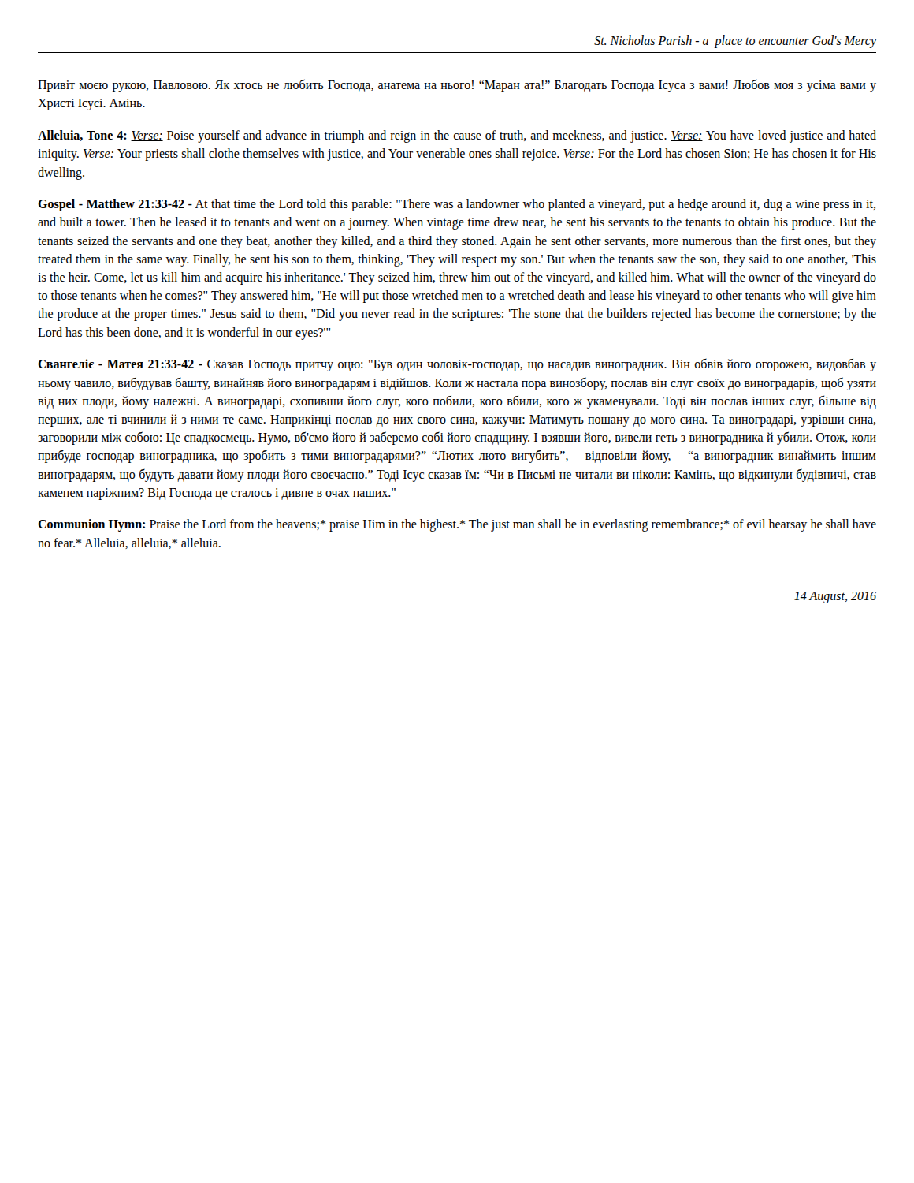St. Nicholas Parish - a place to encounter God's Mercy
Привіт моєю рукою, Павловою. Як хтось не любить Господа, анатема на нього! “Маран ата!” Благодать Господа Ісуса з вами! Любов моя з усіма вами у Христі Ісусі. Амінь.
Alleluia, Tone 4: Verse: Poise yourself and advance in triumph and reign in the cause of truth, and meekness, and justice. Verse: You have loved justice and hated iniquity. Verse: Your priests shall clothe themselves with justice, and Your venerable ones shall rejoice. Verse: For the Lord has chosen Sion; He has chosen it for His dwelling.
Gospel - Matthew 21:33-42 - At that time the Lord told this parable: "There was a landowner who planted a vineyard, put a hedge around it, dug a wine press in it, and built a tower. Then he leased it to tenants and went on a journey. When vintage time drew near, he sent his servants to the tenants to obtain his produce. But the tenants seized the servants and one they beat, another they killed, and a third they stoned. Again he sent other servants, more numerous than the first ones, but they treated them in the same way. Finally, he sent his son to them, thinking, 'They will respect my son.' But when the tenants saw the son, they said to one another, 'This is the heir. Come, let us kill him and acquire his inheritance.' They seized him, threw him out of the vineyard, and killed him. What will the owner of the vineyard do to those tenants when he comes?" They answered him, "He will put those wretched men to a wretched death and lease his vineyard to other tenants who will give him the produce at the proper times." Jesus said to them, "Did you never read in the scriptures: 'The stone that the builders rejected has become the cornerstone; by the Lord has this been done, and it is wonderful in our eyes?'"
Євангеліє - Матея 21:33-42 - Сказав Господь притчу оцю: "Був один чоловік-господар, що насадив виноградник. Він обвів його огорожею, видовбав у ньому чавило, вибудував башту, винайняв його виноградарям і відійшов. Коли ж настала пора винозбору, послав він слуг своїх до виноградарів, щоб узяти від них плоди, йому належні. А виноградарі, схопивши його слуг, кого побили, кого вбили, кого ж укаменували. Тоді він послав інших слуг, більше від перших, але ті вчинили й з ними те саме. Наприкінці послав до них свого сина, кажучи: Матимуть пошану до мого сина. Та виноградарі, узрівши сина, заговорили між собою: Це спадкоємець. Нумо, вб'ємо його й заберемо собі його спадщину. І взявши його, вивели геть з виноградника й убили. Отож, коли прибуде господар виноградника, що зробить з тими виноградарями?” “Лютих люто вигубить”, – відповіли йому, – “а виноградник винаймить іншим виноградарям, що будуть давати йому плоди його своєчасно.” Тоді Ісус сказав їм: “Чи в Письмі не читали ви ніколи: Камінь, що відкинули будівничі, став каменем наріжним? Від Господа це сталось і дивне в очах наших."
Communion Hymn: Praise the Lord from the heavens;* praise Him in the highest.* The just man shall be in everlasting remembrance;* of evil hearsay he shall have no fear.* Alleluia, alleluia,* alleluia.
14 August, 2016